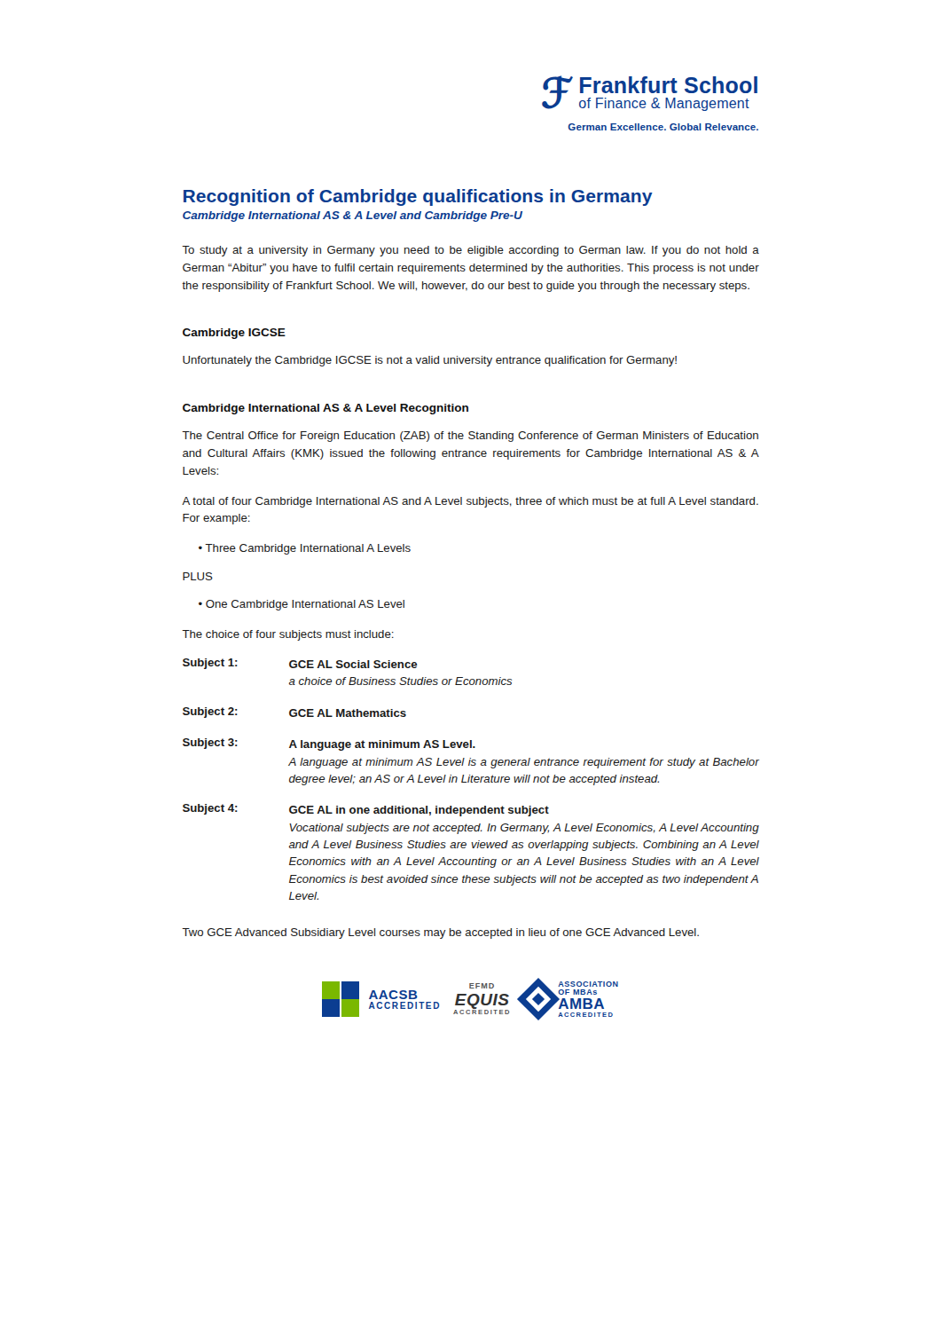ℱ
Frankfurt School
of Finance & Management
German Excellence. Global Relevance.
Recognition of Cambridge qualifications in Germany
Cambridge International AS & A Level and Cambridge Pre-U
To study at a university in Germany you need to be eligible according to German law. If you do not hold a German “Abitur” you have to fulfil certain requirements determined by the authorities. This process is not under the responsibility of Frankfurt School. We will, however, do our best to guide you through the necessary steps.
Cambridge IGCSE
Unfortunately the Cambridge IGCSE is not a valid university entrance qualification for Germany!
Cambridge International AS & A Level Recognition
The Central Office for Foreign Education (ZAB) of the Standing Conference of German Ministers of Education and Cultural Affairs (KMK) issued the following entrance requirements for Cambridge International AS & A Levels:
A total of four Cambridge International AS and A Level subjects, three of which must be at full A Level standard. For example:
• Three Cambridge International A Levels
PLUS
• One Cambridge International AS Level
The choice of four subjects must include:
Subject 1:
GCE AL Social Science
a choice of Business Studies or Economics
Subject 2:
GCE AL Mathematics
Subject 3:
A language at minimum AS Level.
A language at minimum AS Level is a general entrance requirement for study at Bachelor degree level; an AS or A Level in Literature will not be accepted instead.
Subject 4:
GCE AL in one additional, independent subject
Vocational subjects are not accepted. In Germany, A Level Economics, A Level Accounting and A Level Business Studies are viewed as overlapping subjects. Combining an A Level Economics with an A Level Accounting or an A Level Business Studies with an A Level Economics is best avoided since these subjects will not be accepted as two independent A Level.
Two GCE Advanced Subsidiary Level courses may be accepted in lieu of one GCE Advanced Level.
AACSB
ACCREDITED
EFMD
EQUIS
ACCREDITED
ASSOCIATION
OF MBAs
AMBA
ACCREDITED